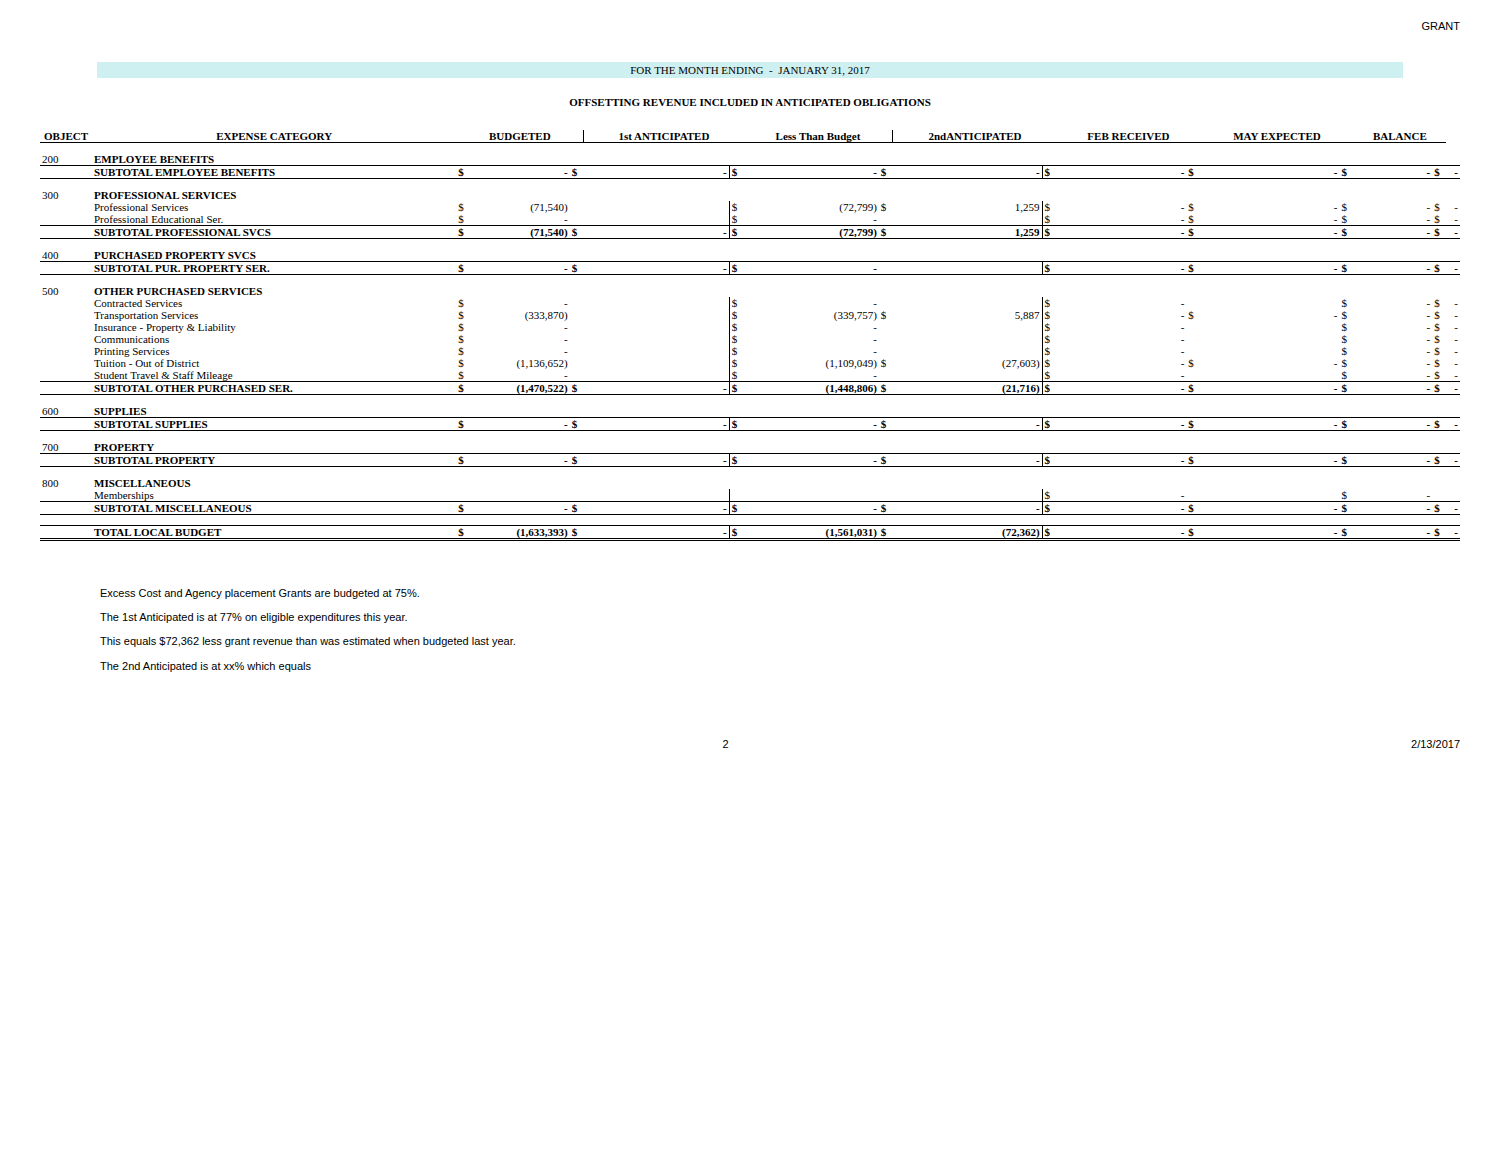GRANT
FOR THE MONTH ENDING - JANUARY 31, 2017
OFFSETTING REVENUE INCLUDED IN ANTICIPATED OBLIGATIONS
| OBJECT | EXPENSE CATEGORY | BUDGETED | 1st ANTICIPATED | Less Than Budget | 2ndANTICIPATED | FEB RECEIVED | MAY EXPECTED | BALANCE |
| --- | --- | --- | --- | --- | --- | --- | --- | --- |
| 200 | EMPLOYEE BENEFITS | |
| | SUBTOTAL EMPLOYEE BENEFITS | $ | - | $ | - | $ | - | $ | - | $ | - | $ | - | $ | - | $ | - |
| 300 | PROFESSIONAL SERVICES | |
| | Professional Services | $ | (71,540) | | | $ | (72,799) | $ | 1,259 | $ | - | $ | - | $ | - | $ | - |
| | Professional Educational Ser. | $ | - | | | $ | - | | | $ | - | $ | - | $ | - | $ | - |
| | SUBTOTAL PROFESSIONAL SVCS | $ | (71,540) | $ | - | $ | (72,799) | $ | 1,259 | $ | - | $ | - | $ | - | $ | - |
| 400 | PURCHASED PROPERTY SVCS | |
| | SUBTOTAL PUR. PROPERTY SER. | $ | - | $ | - | $ | - | | | $ | - | $ | - | $ | - | $ | - |
| 500 | OTHER PURCHASED SERVICES | |
| | Contracted Services | $ | - | | | $ | - | | | $ | - | | | $ | - | $ | - |
| | Transportation Services | $ | (333,870) | | | $ | (339,757) | $ | 5,887 | $ | - | $ | - | $ | - | $ | - |
| | Insurance - Property & Liability | $ | - | | | $ | - | | | $ | - | | | $ | - | $ | - |
| | Communications | $ | - | | | $ | - | | | $ | - | | | $ | - | $ | - |
| | Printing Services | $ | - | | | $ | - | | | $ | - | | | $ | - | $ | - |
| | Tuition - Out of District | $ | (1,136,652) | | | $ | (1,109,049) | $ | (27,603) | $ | - | $ | - | $ | - | $ | - |
| | Student Travel & Staff Mileage | $ | - | | | $ | - | | | $ | - | | | $ | - | $ | - |
| | SUBTOTAL OTHER PURCHASED SER. | $ | (1,470,522) | $ | - | $ | (1,448,806) | $ | (21,716) | $ | - | $ | - | $ | - | $ | - |
| 600 | SUPPLIES | |
| | SUBTOTAL SUPPLIES | $ | - | $ | - | $ | - | $ | - | $ | - | $ | - | $ | - | $ | - |
| 700 | PROPERTY | |
| | SUBTOTAL PROPERTY | $ | - | $ | - | $ | - | $ | - | $ | - | $ | - | $ | - | $ | - |
| 800 | MISCELLANEOUS | |
| | Memberships | | | | | | | | | $ | - | | | $ | - | | |
| | SUBTOTAL MISCELLANEOUS | $ | - | $ | - | $ | - | $ | - | $ | - | $ | - | $ | - | $ | - |
| | TOTAL LOCAL BUDGET | $ | (1,633,393) | $ | - | $ | (1,561,031) | $ | (72,362) | $ | - | $ | - | $ | - | $ | - |
Excess Cost and Agency placement Grants are budgeted at 75%.
The 1st Anticipated is at 77% on eligible expenditures this year.
This equals $72,362 less grant revenue than was estimated when budgeted last year.
The 2nd Anticipated is at xx% which equals
2
2/13/2017